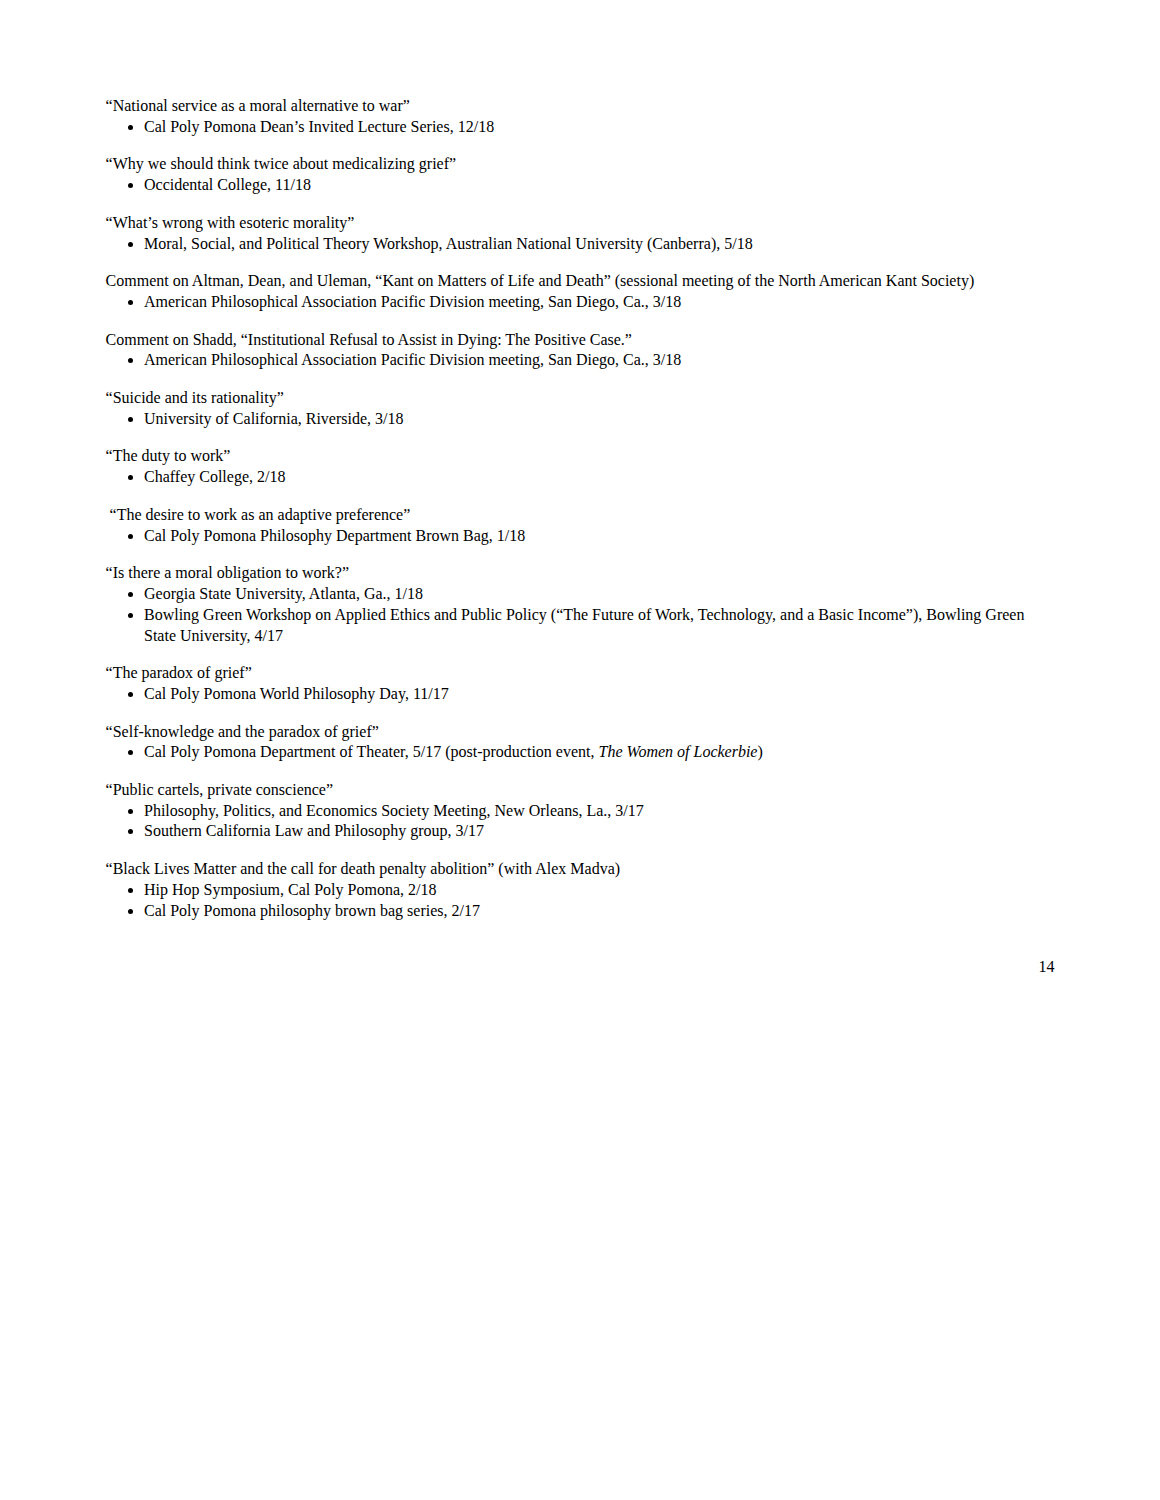“National service as a moral alternative to war”
Cal Poly Pomona Dean’s Invited Lecture Series, 12/18
“Why we should think twice about medicalizing grief”
Occidental College, 11/18
“What’s wrong with esoteric morality”
Moral, Social, and Political Theory Workshop, Australian National University (Canberra), 5/18
Comment on Altman, Dean, and Uleman, “Kant on Matters of Life and Death” (sessional meeting of the North American Kant Society)
American Philosophical Association Pacific Division meeting, San Diego, Ca., 3/18
Comment on Shadd, “Institutional Refusal to Assist in Dying: The Positive Case.”
American Philosophical Association Pacific Division meeting, San Diego, Ca., 3/18
“Suicide and its rationality”
University of California, Riverside, 3/18
“The duty to work”
Chaffey College, 2/18
“The desire to work as an adaptive preference”
Cal Poly Pomona Philosophy Department Brown Bag, 1/18
“Is there a moral obligation to work?”
Georgia State University, Atlanta, Ga., 1/18
Bowling Green Workshop on Applied Ethics and Public Policy (“The Future of Work, Technology, and a Basic Income”), Bowling Green State University, 4/17
“The paradox of grief”
Cal Poly Pomona World Philosophy Day, 11/17
“Self-knowledge and the paradox of grief”
Cal Poly Pomona Department of Theater, 5/17 (post-production event, The Women of Lockerbie)
“Public cartels, private conscience”
Philosophy, Politics, and Economics Society Meeting, New Orleans, La., 3/17
Southern California Law and Philosophy group, 3/17
“Black Lives Matter and the call for death penalty abolition” (with Alex Madva)
Hip Hop Symposium, Cal Poly Pomona, 2/18
Cal Poly Pomona philosophy brown bag series, 2/17
14